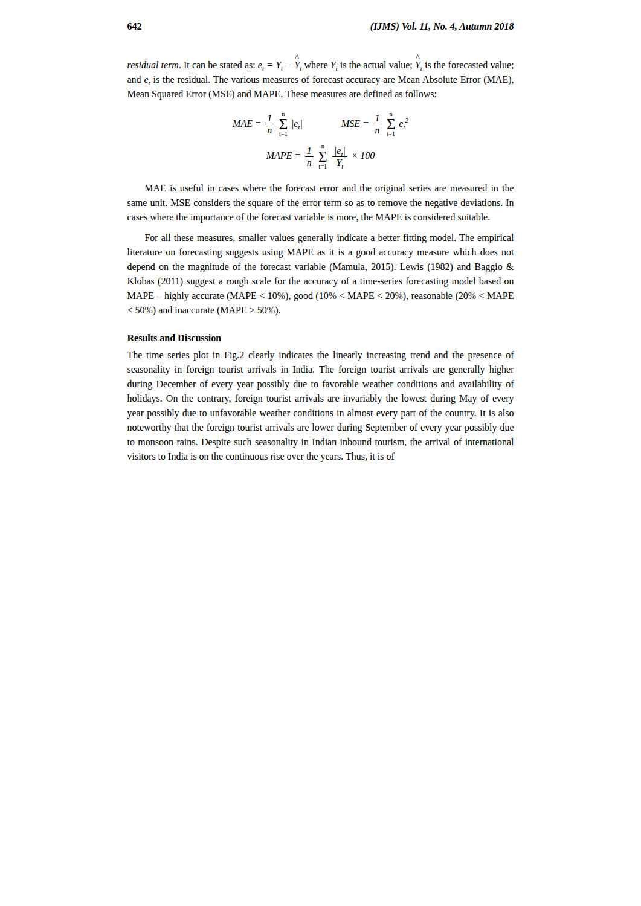642 (IJMS) Vol. 11, No. 4, Autumn 2018
residual term. It can be stated as: et = Yt − Yt where Yt is the actual value; Yt is the forecasted value; and et is the residual. The various measures of forecast accuracy are Mean Absolute Error (MAE), Mean Squared Error (MSE) and MAPE. These measures are defined as follows:
MAE = 1 n nΣt=1 |et| MSE = 1 n nΣt=1 et2
MAPE = 1 n nΣt=1 |et|Yt × 100
MAE is useful in cases where the forecast error and the original series are measured in the same unit. MSE considers the square of the error term so as to remove the negative deviations. In cases where the importance of the forecast variable is more, the MAPE is considered suitable.
For all these measures, smaller values generally indicate a better fitting model. The empirical literature on forecasting suggests using MAPE as it is a good accuracy measure which does not depend on the magnitude of the forecast variable (Mamula, 2015). Lewis (1982) and Baggio & Klobas (2011) suggest a rough scale for the accuracy of a time-series forecasting model based on MAPE – highly accurate (MAPE < 10%), good (10% < MAPE < 20%), reasonable (20% < MAPE < 50%) and inaccurate (MAPE > 50%).
Results and Discussion
The time series plot in Fig.2 clearly indicates the linearly increasing trend and the presence of seasonality in foreign tourist arrivals in India. The foreign tourist arrivals are generally higher during December of every year possibly due to favorable weather conditions and availability of holidays. On the contrary, foreign tourist arrivals are invariably the lowest during May of every year possibly due to unfavorable weather conditions in almost every part of the country. It is also noteworthy that the foreign tourist arrivals are lower during September of every year possibly due to monsoon rains. Despite such seasonality in Indian inbound tourism, the arrival of international visitors to India is on the continuous rise over the years. Thus, it is of